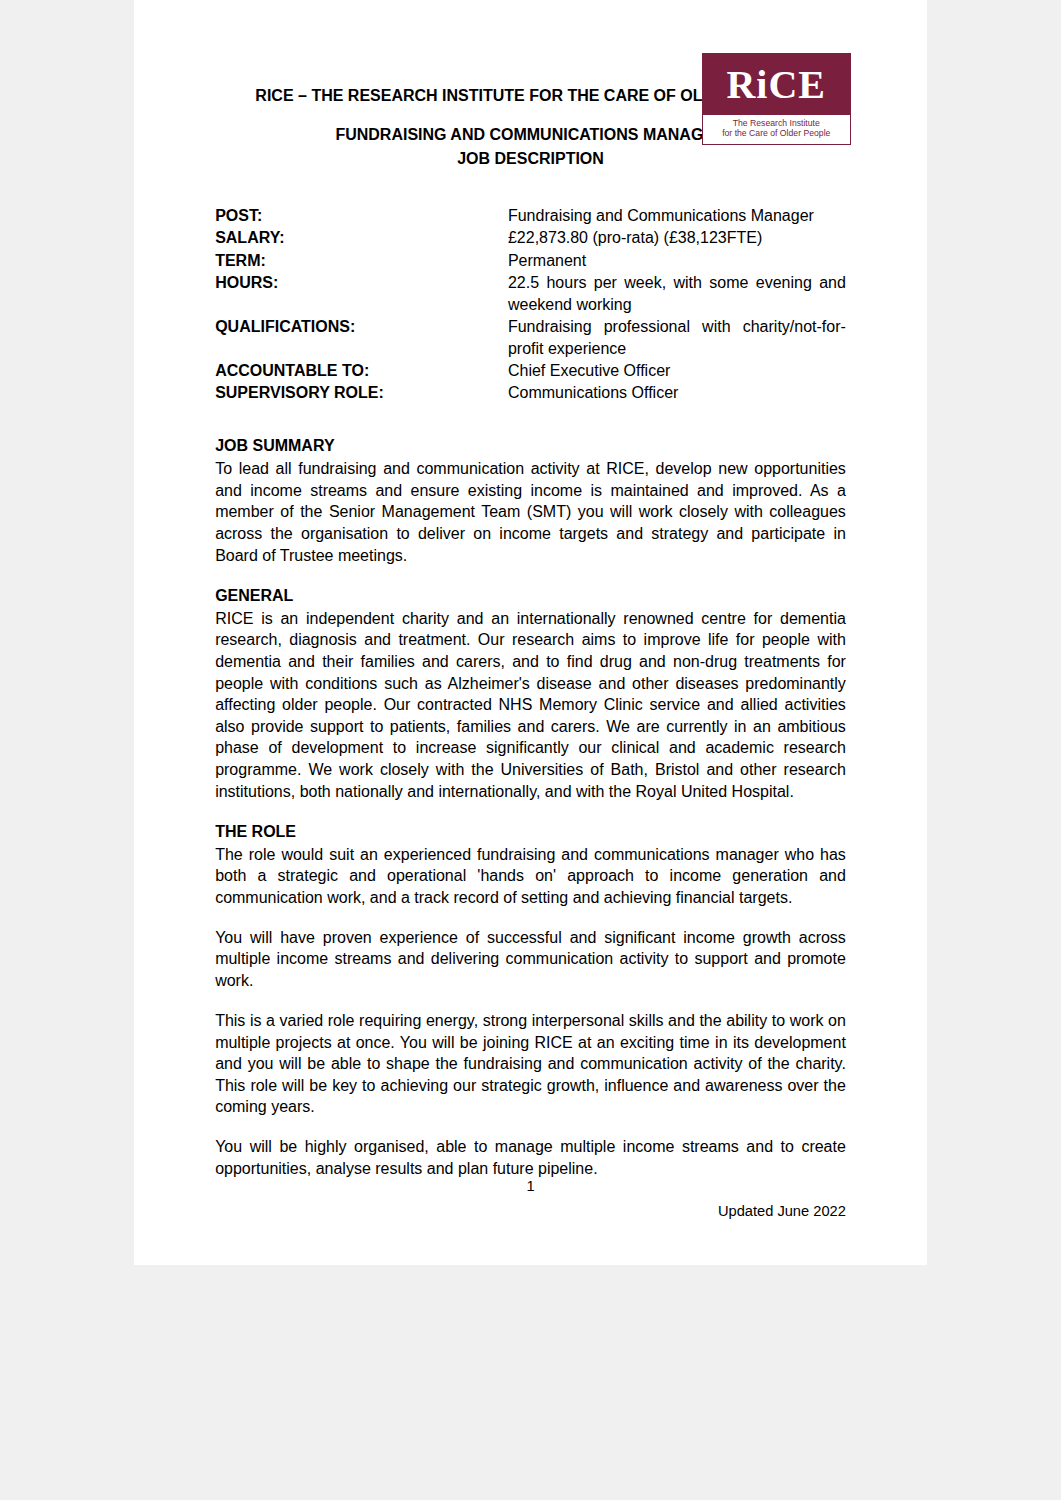Ri CE
The Research Institute
for the Care of Older People
RICE – THE RESEARCH INSTITUTE FOR THE CARE OF OLDER PEOPLE
FUNDRAISING AND COMMUNICATIONS MANAGER
JOB DESCRIPTION
| POST: | Fundraising and Communications Manager |
| SALARY: | £22,873.80 (pro-rata) (£38,123FTE) |
| TERM: | Permanent |
| HOURS: | 22.5 hours per week, with some evening and weekend working |
| QUALIFICATIONS: | Fundraising professional with charity/not-for-profit experience |
| ACCOUNTABLE TO: | Chief Executive Officer |
| SUPERVISORY ROLE: | Communications Officer |
JOB SUMMARY
To lead all fundraising and communication activity at RICE, develop new opportunities and income streams and ensure existing income is maintained and improved. As a member of the Senior Management Team (SMT) you will work closely with colleagues across the organisation to deliver on income targets and strategy and participate in Board of Trustee meetings.
GENERAL
RICE is an independent charity and an internationally renowned centre for dementia research, diagnosis and treatment. Our research aims to improve life for people with dementia and their families and carers, and to find drug and non-drug treatments for people with conditions such as Alzheimer's disease and other diseases predominantly affecting older people. Our contracted NHS Memory Clinic service and allied activities also provide support to patients, families and carers. We are currently in an ambitious phase of development to increase significantly our clinical and academic research programme. We work closely with the Universities of Bath, Bristol and other research institutions, both nationally and internationally, and with the Royal United Hospital.
THE ROLE
The role would suit an experienced fundraising and communications manager who has both a strategic and operational 'hands on' approach to income generation and communication work, and a track record of setting and achieving financial targets.
You will have proven experience of successful and significant income growth across multiple income streams and delivering communication activity to support and promote work.
This is a varied role requiring energy, strong interpersonal skills and the ability to work on multiple projects at once. You will be joining RICE at an exciting time in its development and you will be able to shape the fundraising and communication activity of the charity. This role will be key to achieving our strategic growth, influence and awareness over the coming years.
You will be highly organised, able to manage multiple income streams and to create opportunities, analyse results and plan future pipeline.
1
Updated June 2022